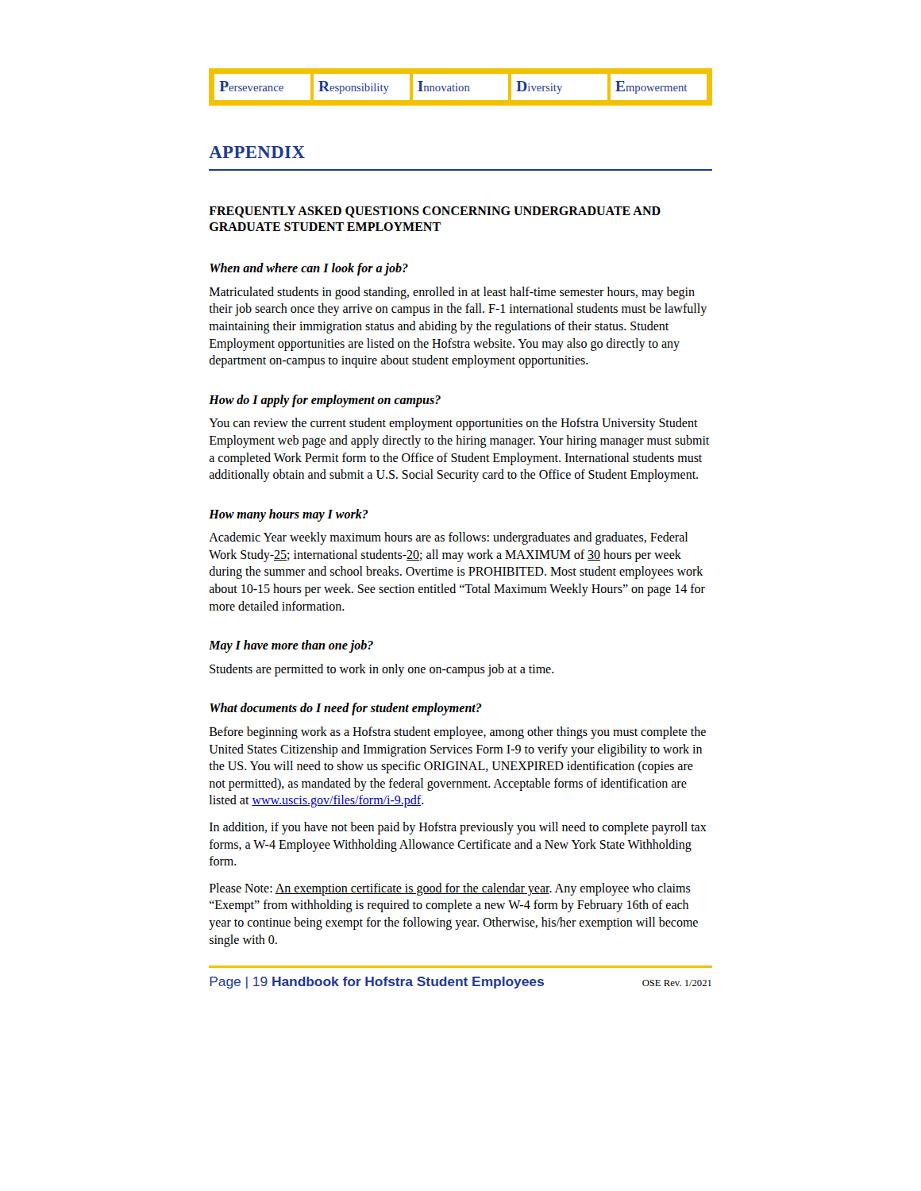Perseverance
Responsibility
Innovation
Diversity
Empowerment
APPENDIX
Frequently Asked Questions Concerning Undergraduate and Graduate Student Employment
When and where can I look for a job?
Matriculated students in good standing, enrolled in at least half-time semester hours, may begin their job search once they arrive on campus in the fall. F-1 international students must be lawfully maintaining their immigration status and abiding by the regulations of their status. Student Employment opportunities are listed on the Hofstra website. You may also go directly to any department on-campus to inquire about student employment opportunities.
How do I apply for employment on campus?
You can review the current student employment opportunities on the Hofstra University Student Employment web page and apply directly to the hiring manager. Your hiring manager must submit a completed Work Permit form to the Office of Student Employment. International students must additionally obtain and submit a U.S. Social Security card to the Office of Student Employment.
How many hours may I work?
Academic Year weekly maximum hours are as follows: undergraduates and graduates, Federal Work Study-25; international students-20; all may work a MAXIMUM of 30 hours per week during the summer and school breaks. Overtime is PROHIBITED. Most student employees work about 10-15 hours per week. See section entitled “Total Maximum Weekly Hours” on page 14 for more detailed information.
May I have more than one job?
Students are permitted to work in only one on-campus job at a time.
What documents do I need for student employment?
Before beginning work as a Hofstra student employee, among other things you must complete the United States Citizenship and Immigration Services Form I-9 to verify your eligibility to work in the US. You will need to show us specific ORIGINAL, UNEXPIRED identification (copies are not permitted), as mandated by the federal government. Acceptable forms of identification are listed at www.uscis.gov/files/form/i-9.pdf.
In addition, if you have not been paid by Hofstra previously you will need to complete payroll tax forms, a W-4 Employee Withholding Allowance Certificate and a New York State Withholding form.
Please Note: An exemption certificate is good for the calendar year. Any employee who claims “Exempt” from withholding is required to complete a new W-4 form by February 16th of each year to continue being exempt for the following year. Otherwise, his/her exemption will become single with 0.
Page | 19 Handbook for Hofstra Student Employees
OSE Rev. 1/2021